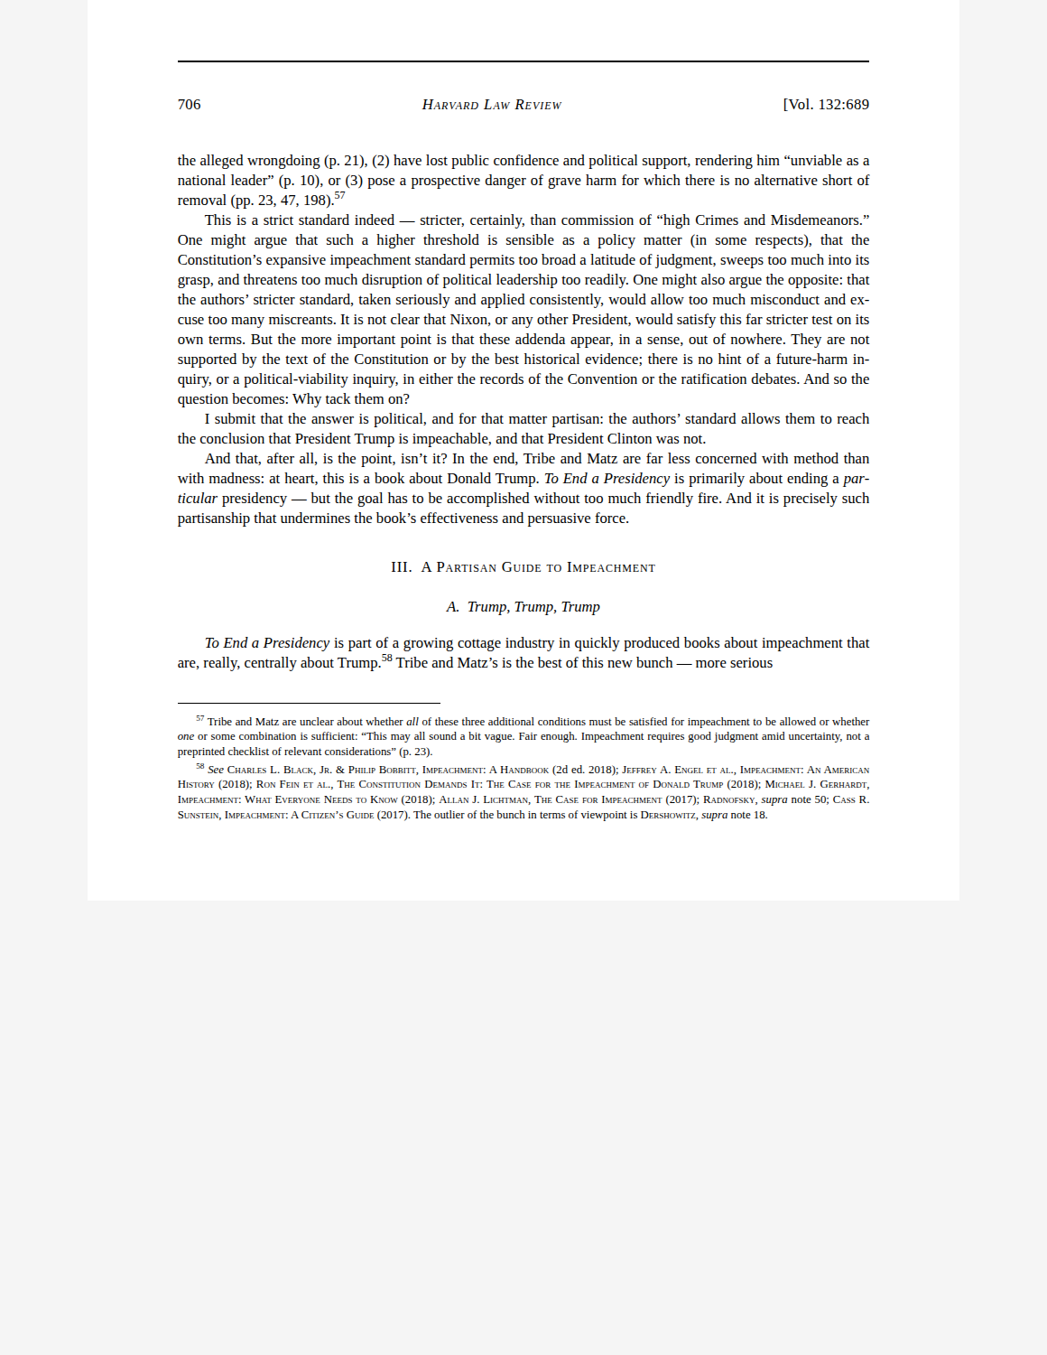706 Harvard Law Review [Vol. 132:689
the alleged wrongdoing (p. 21), (2) have lost public confidence and political support, rendering him “unviable as a national leader” (p. 10), or (3) pose a prospective danger of grave harm for which there is no alternative short of removal (pp. 23, 47, 198).57
This is a strict standard indeed — stricter, certainly, than commission of “high Crimes and Misdemeanors.” One might argue that such a higher threshold is sensible as a policy matter (in some respects), that the Constitution’s expansive impeachment standard permits too broad a latitude of judgment, sweeps too much into its grasp, and threatens too much disruption of political leadership too readily. One might also argue the opposite: that the authors’ stricter standard, taken seriously and applied consistently, would allow too much misconduct and excuse too many miscreants. It is not clear that Nixon, or any other President, would satisfy this far stricter test on its own terms. But the more important point is that these addenda appear, in a sense, out of nowhere. They are not supported by the text of the Constitution or by the best historical evidence; there is no hint of a future-harm inquiry, or a political-viability inquiry, in either the records of the Convention or the ratification debates. And so the question becomes: Why tack them on?
I submit that the answer is political, and for that matter partisan: the authors’ standard allows them to reach the conclusion that President Trump is impeachable, and that President Clinton was not.
And that, after all, is the point, isn’t it? In the end, Tribe and Matz are far less concerned with method than with madness: at heart, this is a book about Donald Trump. To End a Presidency is primarily about ending a particular presidency — but the goal has to be accomplished without too much friendly fire. And it is precisely such partisanship that undermines the book’s effectiveness and persuasive force.
III. A Partisan Guide to Impeachment
A. Trump, Trump, Trump
To End a Presidency is part of a growing cottage industry in quickly produced books about impeachment that are, really, centrally about Trump.58 Tribe and Matz’s is the best of this new bunch — more serious
57 Tribe and Matz are unclear about whether all of these three additional conditions must be satisfied for impeachment to be allowed or whether one or some combination is sufficient: “This may all sound a bit vague. Fair enough. Impeachment requires good judgment amid uncertainty, not a preprinted checklist of relevant considerations” (p. 23).
58 See Charles L. Black, Jr. & Philip Bobbitt, Impeachment: A Handbook (2d ed. 2018); Jeffrey A. Engel et al., Impeachment: An American History (2018); Ron Fein et al., The Constitution Demands It: The Case for the Impeachment of Donald Trump (2018); Michael J. Gerhardt, Impeachment: What Everyone Needs to Know (2018); Allan J. Lichtman, The Case for Impeachment (2017); Radnofsky, supra note 50; Cass R. Sunstein, Impeachment: A Citizen’s Guide (2017). The outlier of the bunch in terms of viewpoint is Dershowitz, supra note 18.